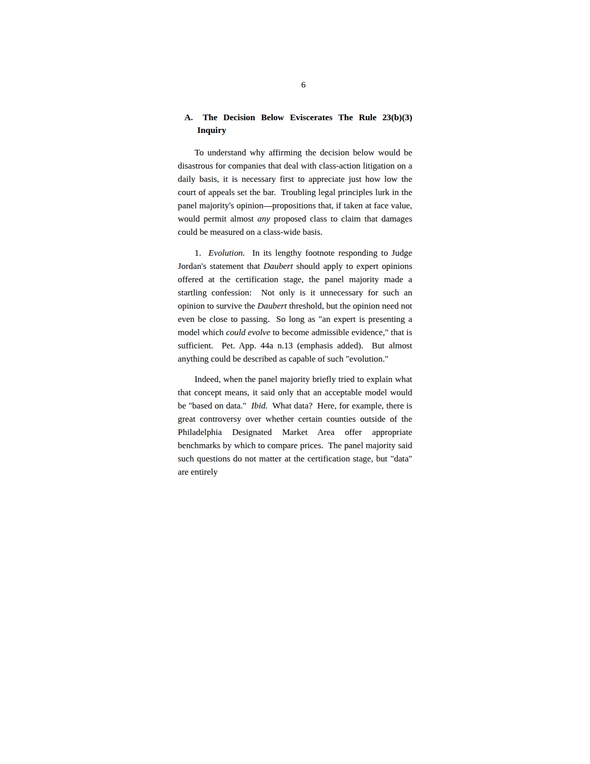6
A. The Decision Below Eviscerates The Rule 23(b)(3) Inquiry
To understand why affirming the decision below would be disastrous for companies that deal with class-action litigation on a daily basis, it is necessary first to appreciate just how low the court of appeals set the bar. Troubling legal principles lurk in the panel majority's opinion—propositions that, if taken at face value, would permit almost any proposed class to claim that damages could be measured on a class-wide basis.
1. Evolution. In its lengthy footnote responding to Judge Jordan's statement that Daubert should apply to expert opinions offered at the certification stage, the panel majority made a startling confession: Not only is it unnecessary for such an opinion to survive the Daubert threshold, but the opinion need not even be close to passing. So long as "an expert is presenting a model which could evolve to become admissible evidence," that is sufficient. Pet. App. 44a n.13 (emphasis added). But almost anything could be described as capable of such "evolution."
Indeed, when the panel majority briefly tried to explain what that concept means, it said only that an acceptable model would be "based on data." Ibid. What data? Here, for example, there is great controversy over whether certain counties outside of the Philadelphia Designated Market Area offer appropriate benchmarks by which to compare prices. The panel majority said such questions do not matter at the certification stage, but "data" are entirely